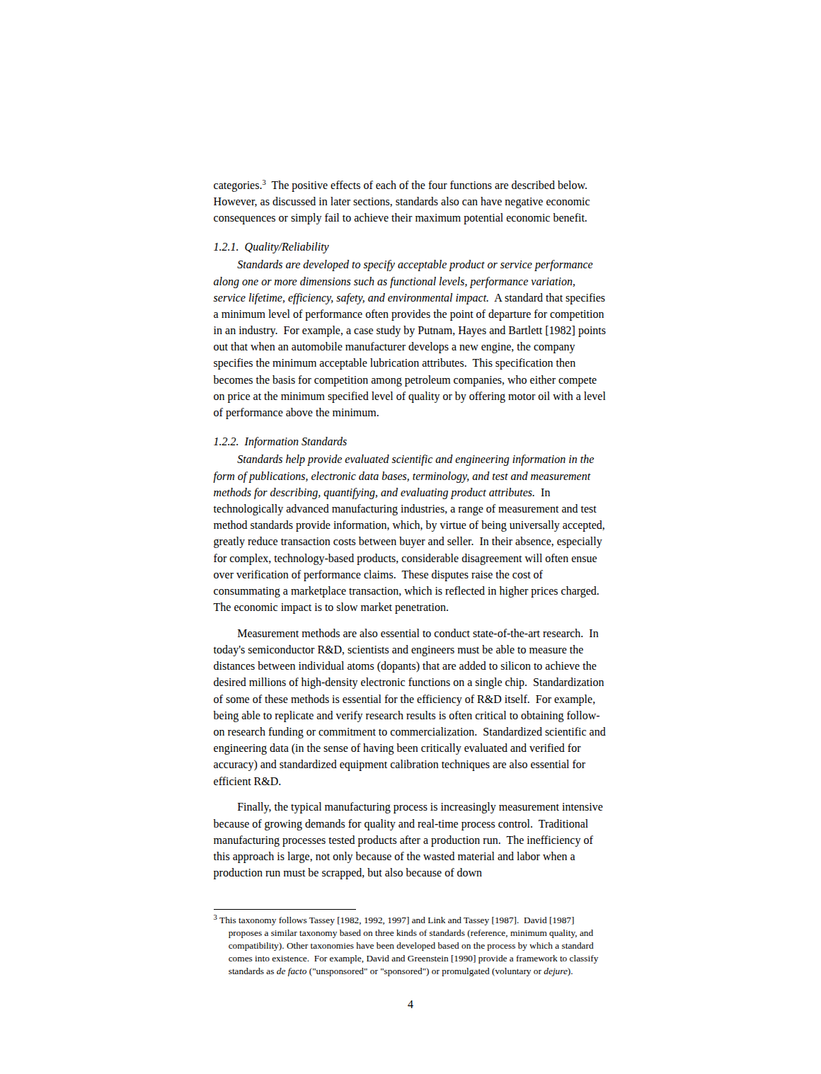categories.3 The positive effects of each of the four functions are described below. However, as discussed in later sections, standards also can have negative economic consequences or simply fail to achieve their maximum potential economic benefit.
1.2.1. Quality/Reliability
Standards are developed to specify acceptable product or service performance along one or more dimensions such as functional levels, performance variation, service lifetime, efficiency, safety, and environmental impact. A standard that specifies a minimum level of performance often provides the point of departure for competition in an industry. For example, a case study by Putnam, Hayes and Bartlett [1982] points out that when an automobile manufacturer develops a new engine, the company specifies the minimum acceptable lubrication attributes. This specification then becomes the basis for competition among petroleum companies, who either compete on price at the minimum specified level of quality or by offering motor oil with a level of performance above the minimum.
1.2.2. Information Standards
Standards help provide evaluated scientific and engineering information in the form of publications, electronic data bases, terminology, and test and measurement methods for describing, quantifying, and evaluating product attributes. In technologically advanced manufacturing industries, a range of measurement and test method standards provide information, which, by virtue of being universally accepted, greatly reduce transaction costs between buyer and seller. In their absence, especially for complex, technology-based products, considerable disagreement will often ensue over verification of performance claims. These disputes raise the cost of consummating a marketplace transaction, which is reflected in higher prices charged. The economic impact is to slow market penetration.
Measurement methods are also essential to conduct state-of-the-art research. In today's semiconductor R&D, scientists and engineers must be able to measure the distances between individual atoms (dopants) that are added to silicon to achieve the desired millions of high-density electronic functions on a single chip. Standardization of some of these methods is essential for the efficiency of R&D itself. For example, being able to replicate and verify research results is often critical to obtaining follow-on research funding or commitment to commercialization. Standardized scientific and engineering data (in the sense of having been critically evaluated and verified for accuracy) and standardized equipment calibration techniques are also essential for efficient R&D.
Finally, the typical manufacturing process is increasingly measurement intensive because of growing demands for quality and real-time process control. Traditional manufacturing processes tested products after a production run. The inefficiency of this approach is large, not only because of the wasted material and labor when a production run must be scrapped, but also because of down
3 This taxonomy follows Tassey [1982, 1992, 1997] and Link and Tassey [1987]. David [1987] proposes a similar taxonomy based on three kinds of standards (reference, minimum quality, and compatibility). Other taxonomies have been developed based on the process by which a standard comes into existence. For example, David and Greenstein [1990] provide a framework to classify standards as de facto ("unsponsored" or "sponsored") or promulgated (voluntary or dejure).
4